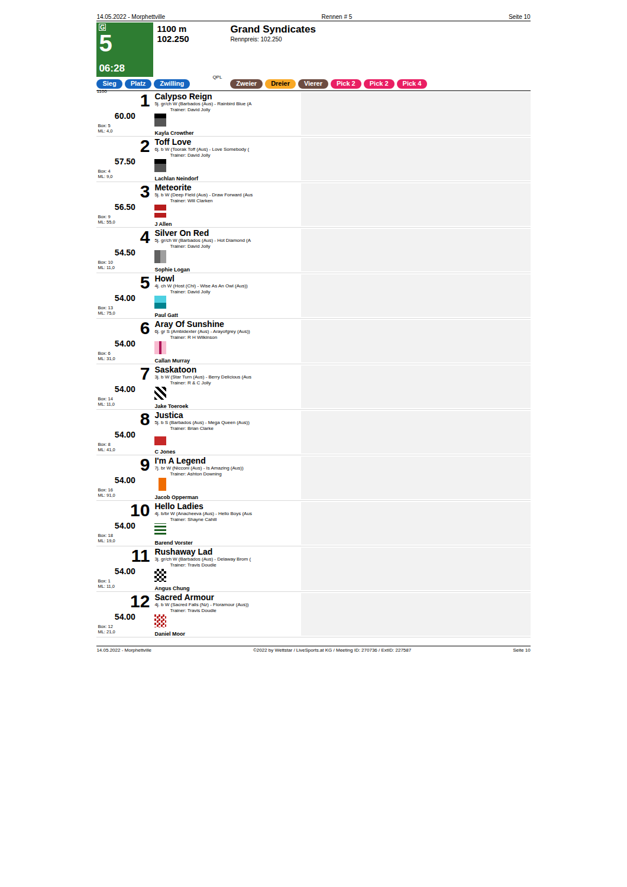14.05.2022 - Morphettville
Rennen # 5
Seite 10
G
5
06:28
1100 m
102.250
Grand Syndicates
Rennpreis: 102.250
Sieg Platz Zwilling QPL Zweier Dreier Vierer Pick 2 Pick 2 Pick 4
1100
1
60.00
Box: 5
ML: 4,0
Calypso Reign
5j. gr/ch W (Barbados (Aus) - Rainbird Blue (A
Trainer: David Jolly
Kayla Crowther
2
57.50
Box: 4
ML: 9,0
Toff Love
6j. b W (Toorak Toff (Aus) - Love Somebody (
Trainer: David Jolly
Lachlan Neindorf
3
56.50
Box: 9
ML: 55,0
Meteorite
5j. b W (Deep Field (Aus) - Draw Forward (Aus
Trainer: Will Clarken
J Allen
4
54.50
Box: 10
ML: 11,0
Silver On Red
5j. gr/ch W (Barbados (Aus) - Hot Diamond (A
Trainer: David Jolly
Sophie Logan
5
54.00
Box: 13
ML: 75,0
Howl
4j. ch W (Host (Chi) - Wise As An Owl (Aus))
Trainer: David Jolly
Paul Gatt
6
54.00
Box: 6
ML: 31,0
Aray Of Sunshine
6j. gr S (Ambidexter (Aus) - Arayofgrey (Aus))
Trainer: R H Wilkinson
Callan Murray
7
54.00
Box: 14
ML: 11,0
Saskatoon
3j. b W (Star Turn (Aus) - Berry Delicious (Aus
Trainer: R & C Jolly
Jake Toeroek
8
54.00
Box: 8
ML: 41,0
Justica
5j. b S (Barbados (Aus) - Mega Queen (Aus))
Trainer: Brian Clarke
C Jones
9
54.00
Box: 16
ML: 91,0
I'm A Legend
7j. br W (Nicconi (Aus) - Is Amazing (Aus))
Trainer: Ashton Downing
Jacob Opperman
10
54.00
Box: 18
ML: 19,0
Hello Ladies
4j. b/br W (Anacheeva (Aus) - Hello Boys (Aus
Trainer: Shayne Cahill
Barend Vorster
11
54.00
Box: 1
ML: 11,0
Rushaway Lad
3j. gr/ch W (Barbados (Aus) - Delaway Brom (
Trainer: Travis Doudle
Angus Chung
12
54.00
Box: 12
ML: 21,0
Sacred Armour
4j. b W (Sacred Falls (Nz) - Floramour (Aus))
Trainer: Travis Doudle
Daniel Moor
14.05.2022 - Morphettville
©2022 by Wettstar / LiveSports.at KG / Meeting ID: 270736 / ExtID: 227587
Seite 10